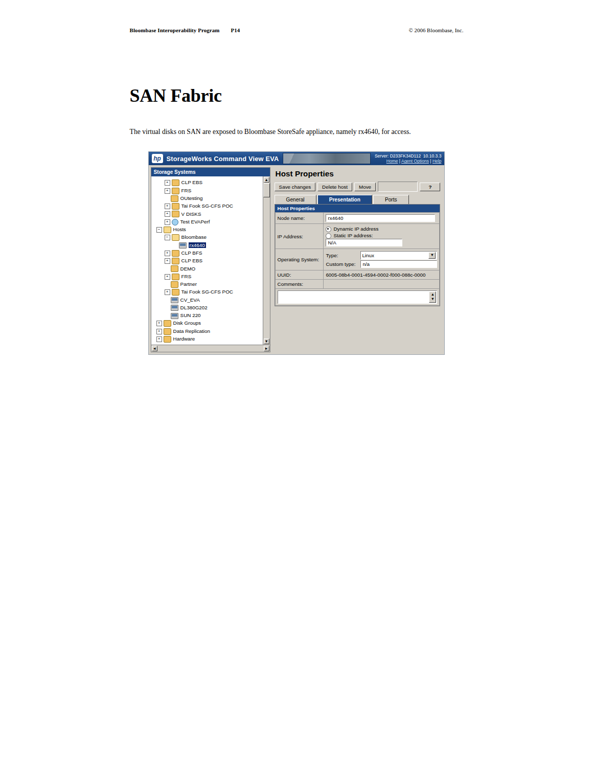Bloombase Interoperability ProgramP14
© 2006 Bloombase, Inc.
SAN Fabric
The virtual disks on SAN are exposed to Bloombase StoreSafe appliance, namely rx4640, for access.
hp
StorageWorks Command View EVA
Server: D233FK34D112 10.10.3.3
Home | Agent Options | Help
Storage Systems
+ CLP EBS
+ FRS
OUtesting
+ Tai Fook SG-CFS POC
+ V DISKS
+ Test EVAPerf
− Hosts
− Bloombase
rx4640
+ CLP BFS
+ CLP EBS
DEMO
+ FRS
Partner
+ Tai Fook SG-CFS POC
CV_EVA
DL380G202
SUN 220
+ Disk Groups
+ Data Replication
+ Hardware
▲
▼
◄
►
Host Properties
Save changes
Delete host
Move
?
General
Presentation
Ports
Host Properties
| Node name: | rx4640 |
| IP Address: | Dynamic IP address Static IP address: N/A |
| Operating System: | Type: Linux ▼ Custom type: n/a |
| UUID: | 6005-08b4-0001-4594-0002-f000-088c-0000 |
| Comments: | |
| ▲ ▼ |